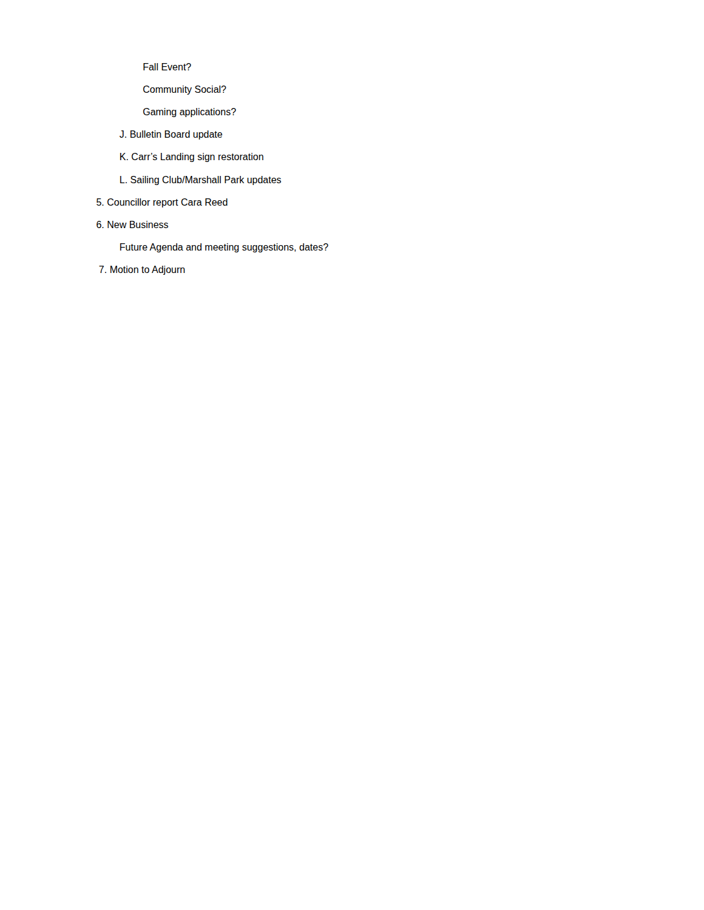Fall Event?
Community Social?
Gaming applications?
J. Bulletin Board update
K. Carr’s Landing sign restoration
L. Sailing Club/Marshall Park updates
5. Councillor report Cara Reed
6. New Business
Future Agenda and meeting suggestions, dates?
7. Motion to Adjourn